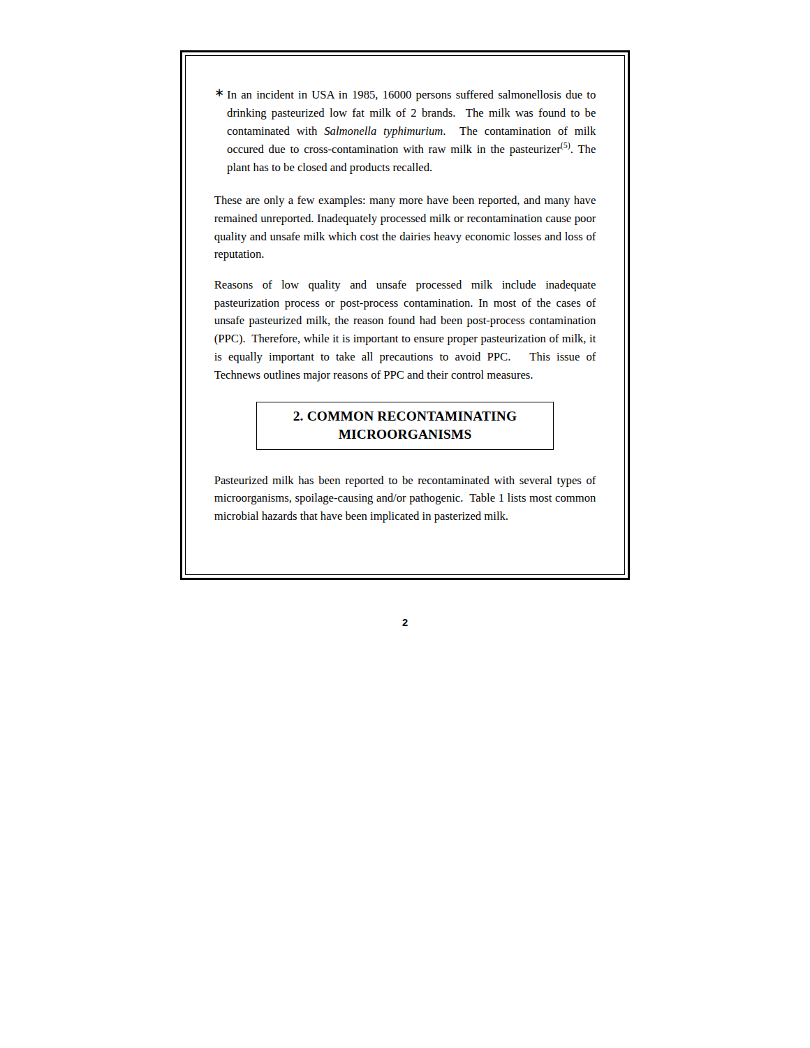∗
In an incident in USA in 1985, 16000 persons suffered salmonellosis due to drinking pasteurized low fat milk of 2 brands. The milk was found to be contaminated with Salmonella typhimurium. The contamination of milk occured due to cross-contamination with raw milk in the pasteurizer(5). The plant has to be closed and products recalled.
These are only a few examples: many more have been reported, and many have remained unreported. Inadequately processed milk or recontamination cause poor quality and unsafe milk which cost the dairies heavy economic losses and loss of reputation.
Reasons of low quality and unsafe processed milk include inadequate pasteurization process or post-process contamination. In most of the cases of unsafe pasteurized milk, the reason found had been post-process contamination (PPC). Therefore, while it is important to ensure proper pasteurization of milk, it is equally important to take all precautions to avoid PPC. This issue of Technews outlines major reasons of PPC and their control measures.
2. COMMON RECONTAMINATING
MICROORGANISMS
Pasteurized milk has been reported to be recontaminated with several types of microorganisms, spoilage-causing and/or pathogenic. Table 1 lists most common microbial hazards that have been implicated in pasterized milk.
2